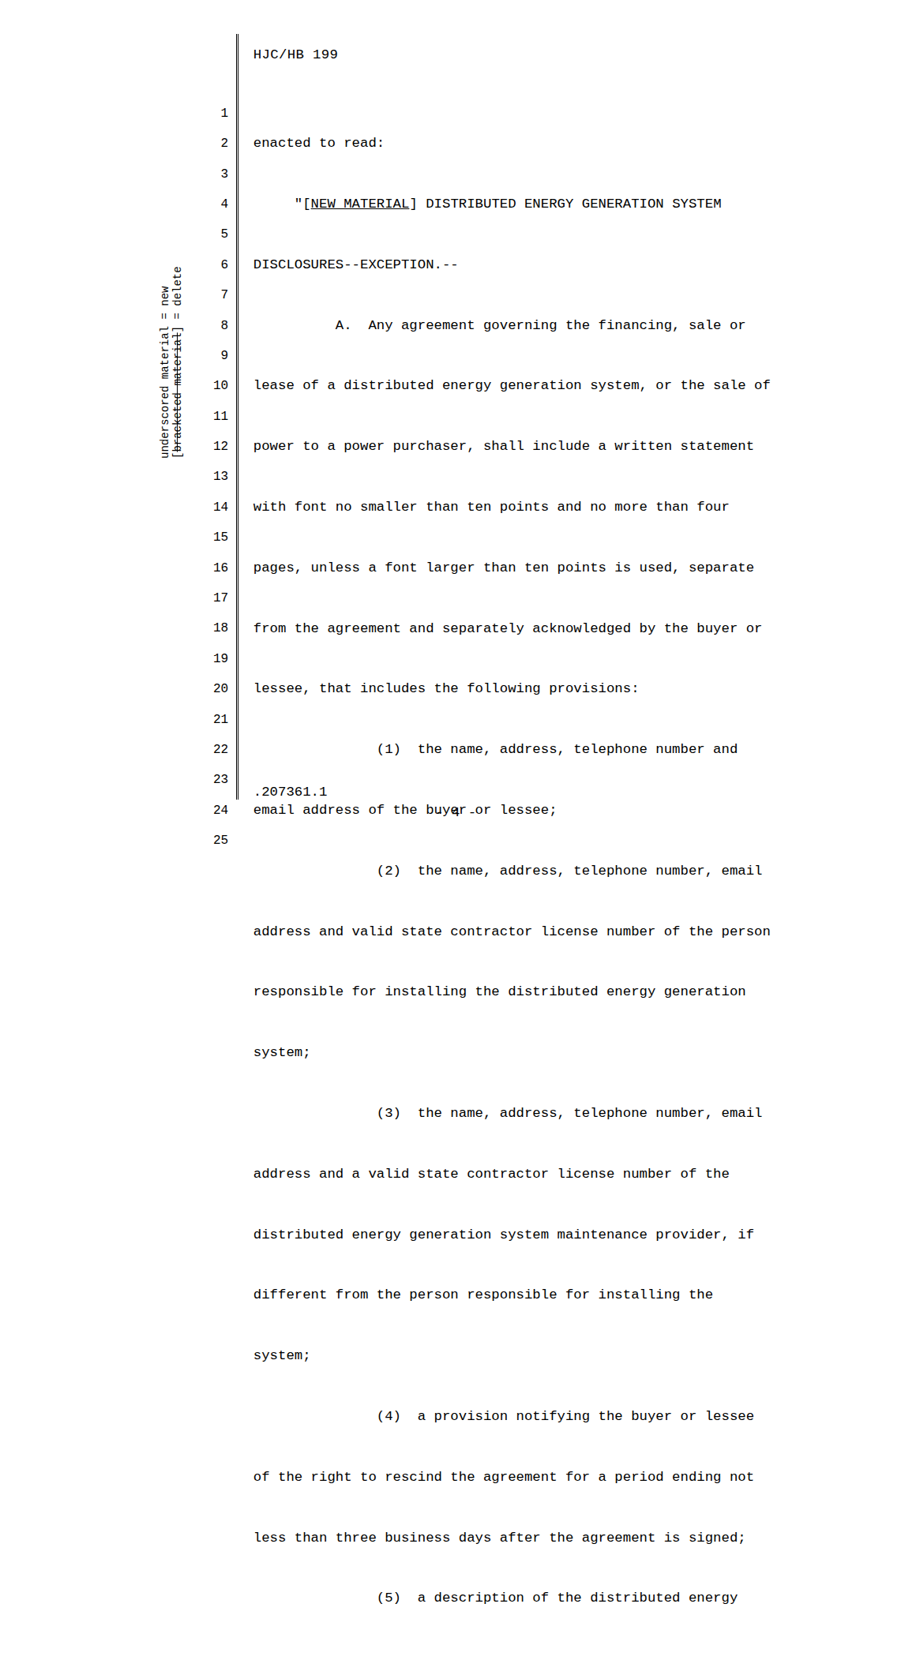HJC/HB 199
underscored material = new [bracketed material] = delete
1
2
3
4
5
6
7
8
9
10
11
12
13
14
15
16
17
18
19
20
21
22
23
24
25
enacted to read:
"[NEW MATERIAL] DISTRIBUTED ENERGY GENERATION SYSTEM
DISCLOSURES--EXCEPTION.--
A. Any agreement governing the financing, sale or
lease of a distributed energy generation system, or the sale of
power to a power purchaser, shall include a written statement
with font no smaller than ten points and no more than four
pages, unless a font larger than ten points is used, separate
from the agreement and separately acknowledged by the buyer or
lessee, that includes the following provisions:
(1) the name, address, telephone number and
email address of the buyer or lessee;
(2) the name, address, telephone number, email
address and valid state contractor license number of the person
responsible for installing the distributed energy generation
system;
(3) the name, address, telephone number, email
address and a valid state contractor license number of the
distributed energy generation system maintenance provider, if
different from the person responsible for installing the
system;
(4) a provision notifying the buyer or lessee
of the right to rescind the agreement for a period ending not
less than three business days after the agreement is signed;
(5) a description of the distributed energy
.207361.1
- 4 -